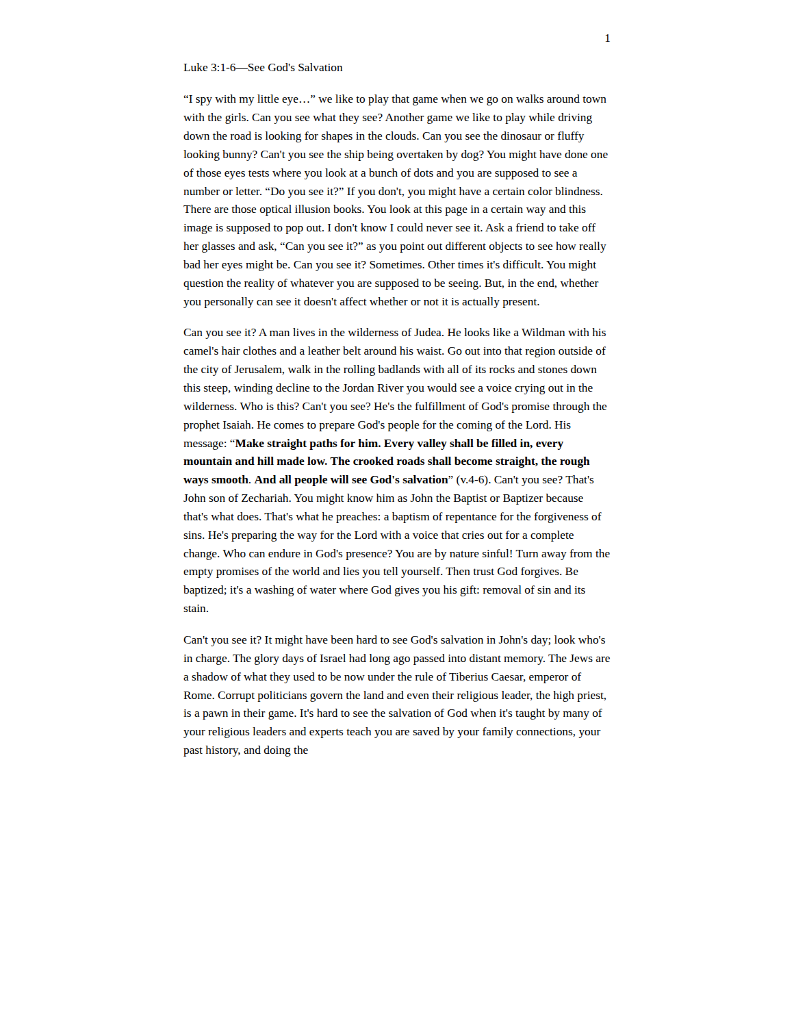1
Luke 3:1-6—See God's Salvation
“I spy with my little eye…” we like to play that game when we go on walks around town with the girls. Can you see what they see? Another game we like to play while driving down the road is looking for shapes in the clouds. Can you see the dinosaur or fluffy looking bunny? Can't you see the ship being overtaken by dog? You might have done one of those eyes tests where you look at a bunch of dots and you are supposed to see a number or letter. “Do you see it?” If you don't, you might have a certain color blindness. There are those optical illusion books. You look at this page in a certain way and this image is supposed to pop out. I don't know I could never see it. Ask a friend to take off her glasses and ask, “Can you see it?” as you point out different objects to see how really bad her eyes might be. Can you see it? Sometimes. Other times it's difficult. You might question the reality of whatever you are supposed to be seeing. But, in the end, whether you personally can see it doesn't affect whether or not it is actually present.
Can you see it? A man lives in the wilderness of Judea. He looks like a Wildman with his camel's hair clothes and a leather belt around his waist. Go out into that region outside of the city of Jerusalem, walk in the rolling badlands with all of its rocks and stones down this steep, winding decline to the Jordan River you would see a voice crying out in the wilderness. Who is this? Can't you see? He's the fulfillment of God's promise through the prophet Isaiah. He comes to prepare God's people for the coming of the Lord. His message: “Make straight paths for him. Every valley shall be filled in, every mountain and hill made low. The crooked roads shall become straight, the rough ways smooth. And all people will see God's salvation” (v.4-6). Can't you see? That's John son of Zechariah. You might know him as John the Baptist or Baptizer because that's what does. That's what he preaches: a baptism of repentance for the forgiveness of sins. He's preparing the way for the Lord with a voice that cries out for a complete change. Who can endure in God's presence? You are by nature sinful! Turn away from the empty promises of the world and lies you tell yourself. Then trust God forgives. Be baptized; it's a washing of water where God gives you his gift: removal of sin and its stain.
Can't you see it? It might have been hard to see God's salvation in John's day; look who's in charge. The glory days of Israel had long ago passed into distant memory. The Jews are a shadow of what they used to be now under the rule of Tiberius Caesar, emperor of Rome. Corrupt politicians govern the land and even their religious leader, the high priest, is a pawn in their game. It's hard to see the salvation of God when it's taught by many of your religious leaders and experts teach you are saved by your family connections, your past history, and doing the